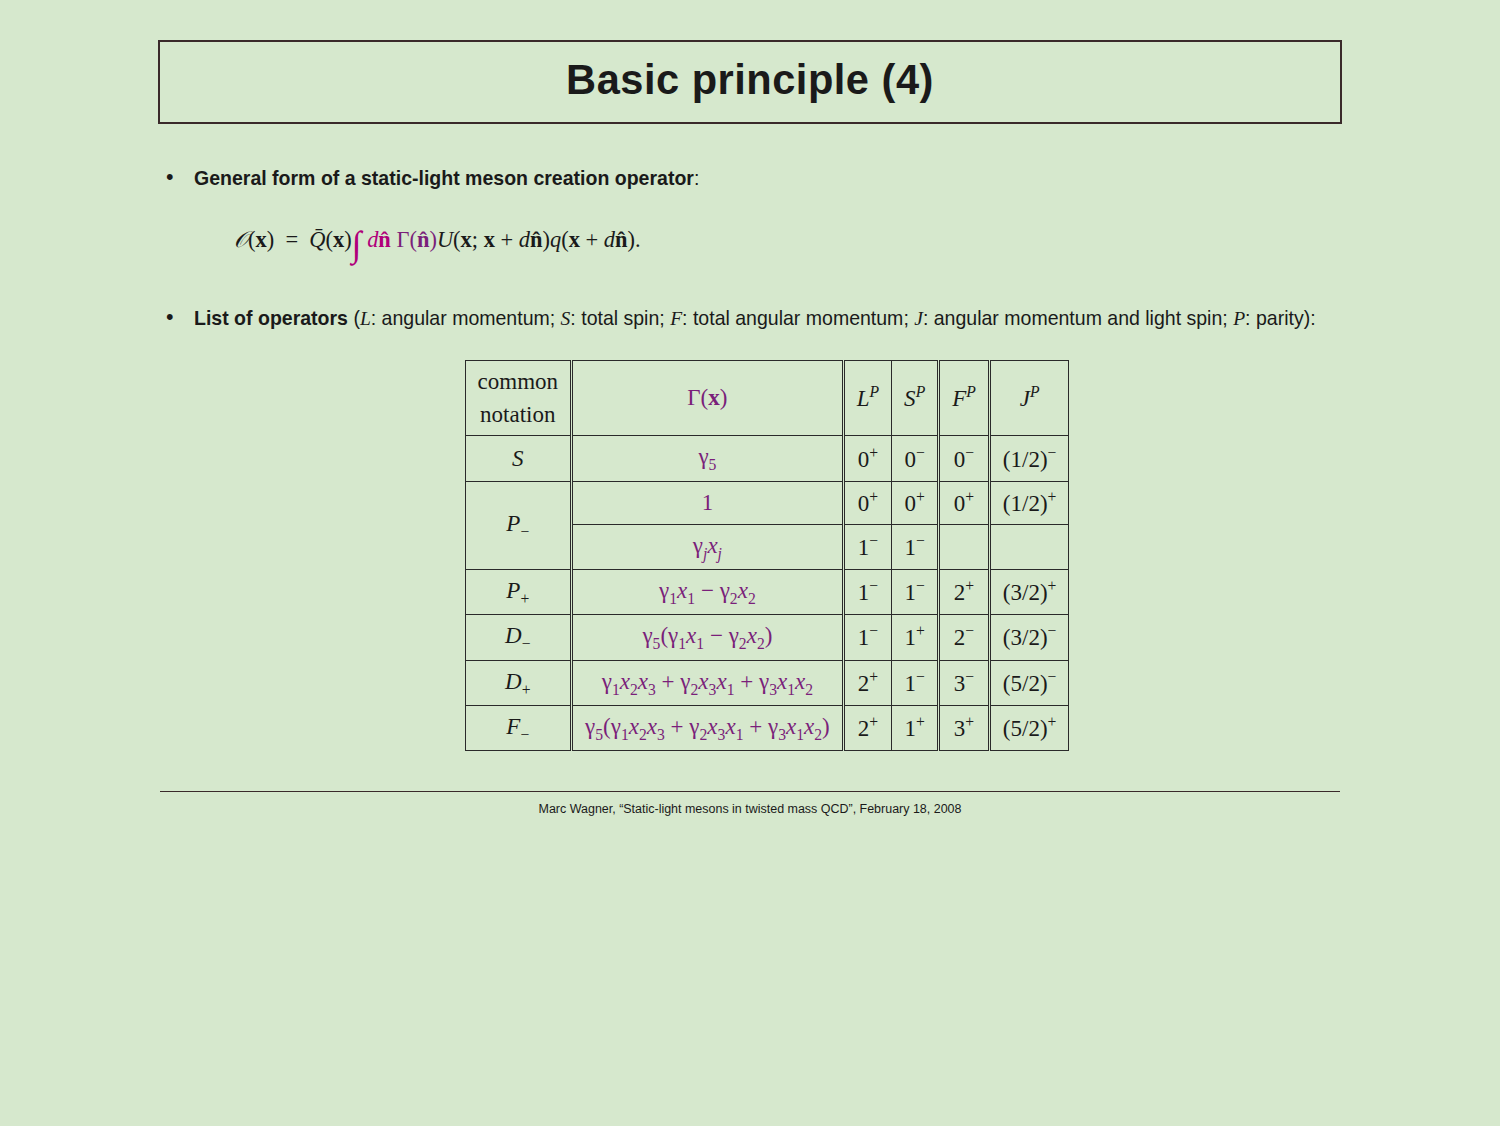Basic principle (4)
General form of a static-light meson creation operator:
𝒪(x) = Q̄(x)∫ dn̂ Γ(n̂) U(x; x + dn̂)q(x + dn̂).
List of operators (L: angular momentum; S: total spin; F: total angular momentum; J: angular momentum and light spin; P: parity):
| common notation | Γ( x ) | L P | S P | F P | J P |
| --- | --- | --- | --- | --- | --- |
| S | γ 5 | 0 + | 0 − | 0 − | (1/2) − |
| P − | 1 | 0 + | 0 + | 0 + | (1/2) + |
| γ j x j | 1 − | 1 − | | |
| P + | γ 1 x 1 − γ 2 x 2 | 1 − | 1 − | 2 + | (3/2) + |
| D − | γ 5 (γ 1 x 1 − γ 2 x 2 ) | 1 − | 1 + | 2 − | (3/2) − |
| D + | γ 1 x 2 x 3 + γ 2 x 3 x 1 + γ 3 x 1 x 2 | 2 + | 1 − | 3 − | (5/2) − |
| F − | γ 5 (γ 1 x 2 x 3 + γ 2 x 3 x 1 + γ 3 x 1 x 2 ) | 2 + | 1 + | 3 + | (5/2) + |
Marc Wagner, “Static-light mesons in twisted mass QCD”, February 18, 2008